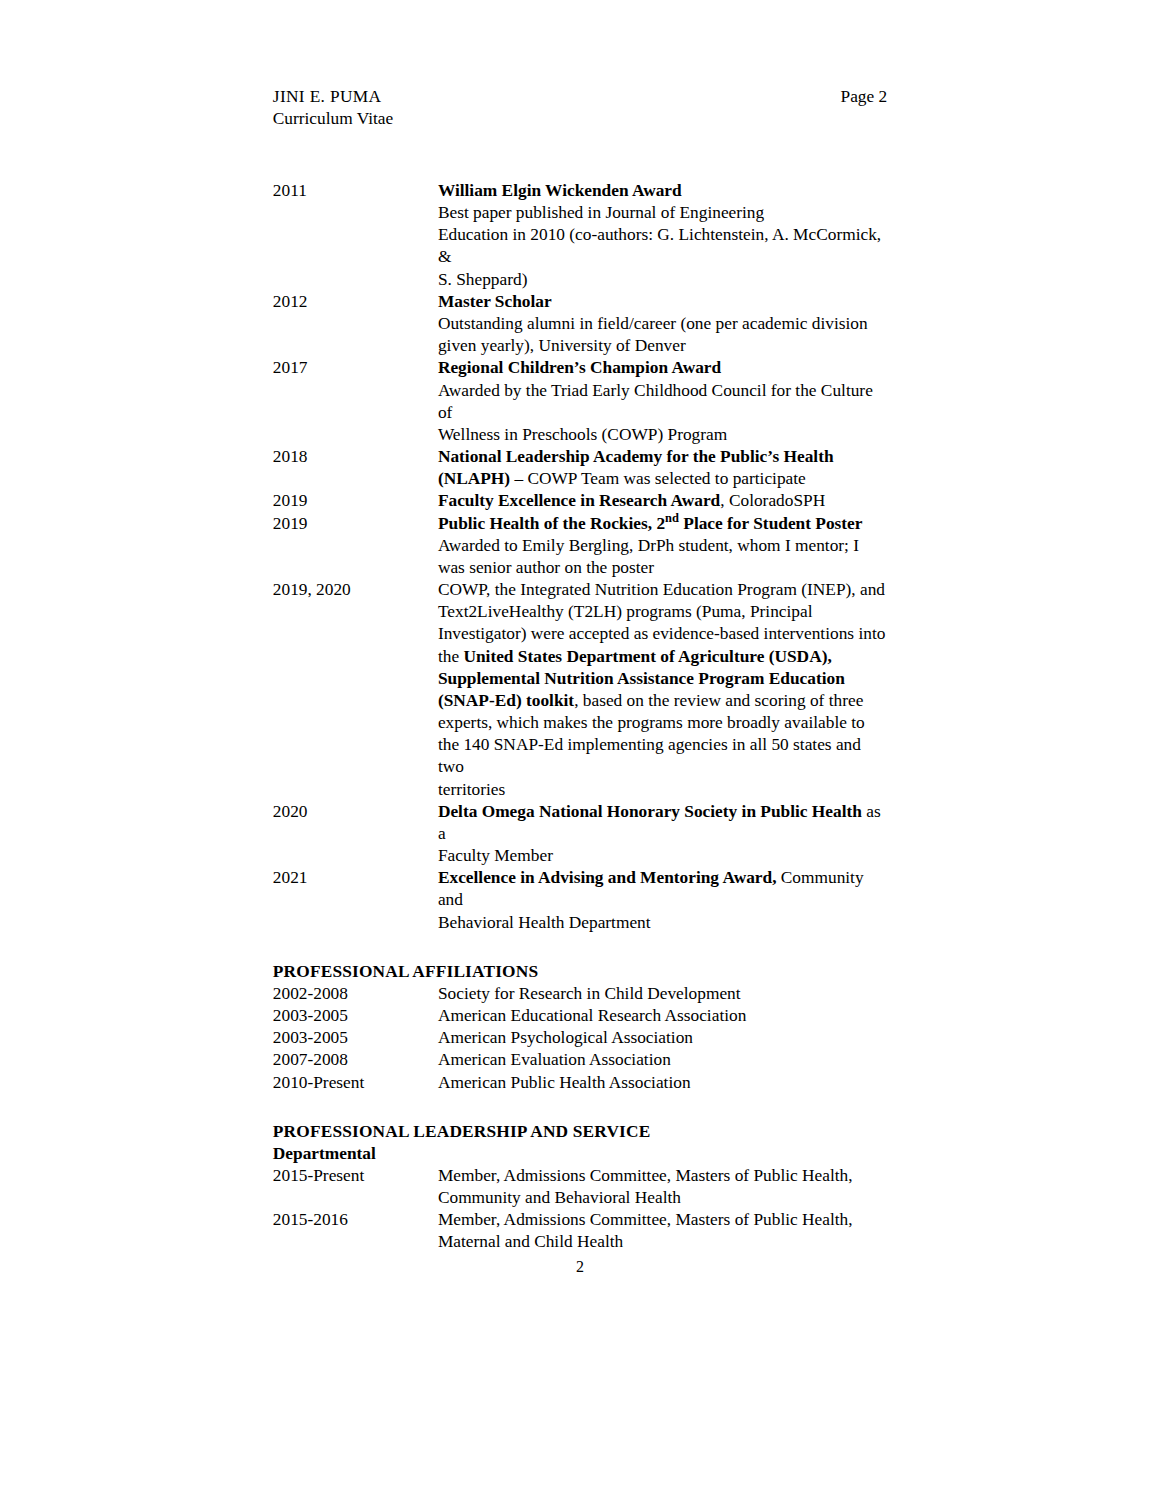JINI E. PUMA
Curriculum Vitae
Page 2
2011
William Elgin Wickenden Award
Best paper published in Journal of Engineering
Education in 2010 (co-authors: G. Lichtenstein, A. McCormick, &
S. Sheppard)
2012
Master Scholar
Outstanding alumni in field/career (one per academic division
given yearly), University of Denver
2017
Regional Children’s Champion Award
Awarded by the Triad Early Childhood Council for the Culture of
Wellness in Preschools (COWP) Program
2018
National Leadership Academy for the Public’s Health
(NLAPH) – COWP Team was selected to participate
2019
Faculty Excellence in Research Award, ColoradoSPH
2019
Public Health of the Rockies, 2nd Place for Student Poster
Awarded to Emily Bergling, DrPh student, whom I mentor; I
was senior author on the poster
2019, 2020
COWP, the Integrated Nutrition Education Program (INEP), and
Text2LiveHealthy (T2LH) programs (Puma, Principal
Investigator) were accepted as evidence-based interventions into
the United States Department of Agriculture (USDA),
Supplemental Nutrition Assistance Program Education
(SNAP-Ed) toolkit, based on the review and scoring of three
experts, which makes the programs more broadly available to
the 140 SNAP-Ed implementing agencies in all 50 states and two
territories
2020
Delta Omega National Honorary Society in Public Health as a
Faculty Member
2021
Excellence in Advising and Mentoring Award, Community and
Behavioral Health Department
PROFESSIONAL AFFILIATIONS
2002-2008
Society for Research in Child Development
2003-2005
American Educational Research Association
2003-2005
American Psychological Association
2007-2008
American Evaluation Association
2010-Present
American Public Health Association
PROFESSIONAL LEADERSHIP AND SERVICE
Departmental
2015-Present
Member, Admissions Committee, Masters of Public Health,
Community and Behavioral Health
2015-2016
Member, Admissions Committee, Masters of Public Health,
Maternal and Child Health
2